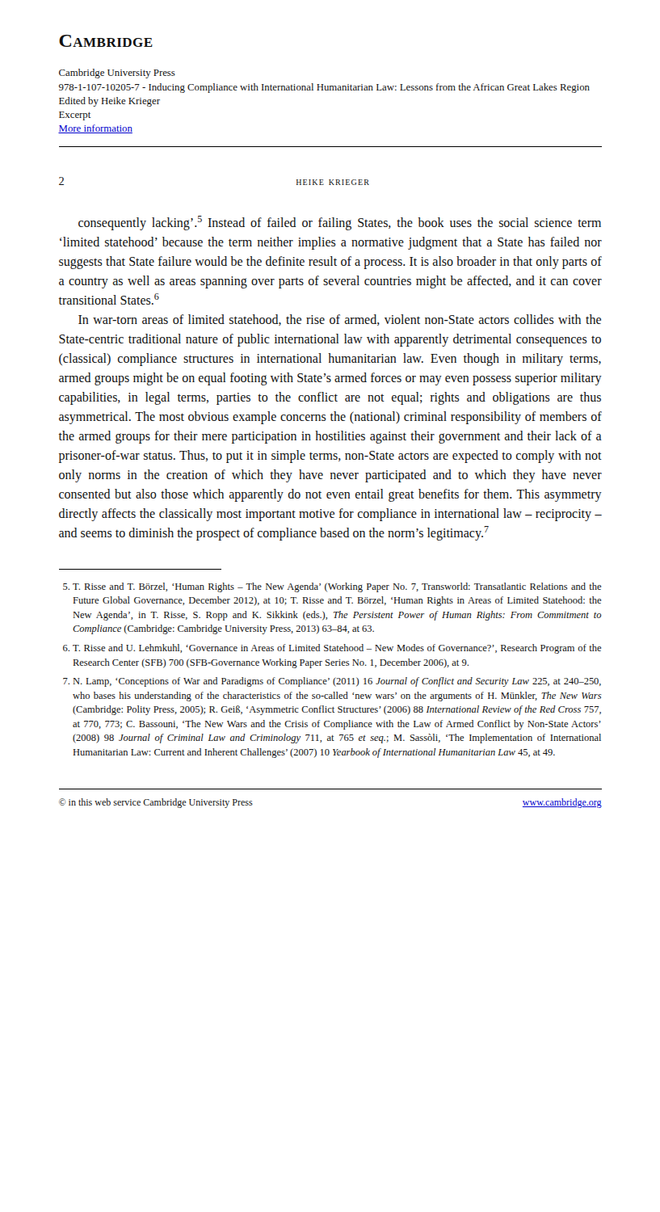Cambridge
Cambridge University Press
978-1-107-10205-7 - Inducing Compliance with International Humanitarian Law: Lessons from the African Great Lakes Region
Edited by Heike Krieger
Excerpt
More information
2 heike krieger
consequently lacking’.5 Instead of failed or failing States, the book uses the social science term ‘limited statehood’ because the term neither implies a normative judgment that a State has failed nor suggests that State failure would be the definite result of a process. It is also broader in that only parts of a country as well as areas spanning over parts of several countries might be affected, and it can cover transitional States.6
In war-torn areas of limited statehood, the rise of armed, violent non-State actors collides with the State-centric traditional nature of public international law with apparently detrimental consequences to (classical) compliance structures in international humanitarian law. Even though in military terms, armed groups might be on equal footing with State’s armed forces or may even possess superior military capabilities, in legal terms, parties to the conflict are not equal; rights and obligations are thus asymmetrical. The most obvious example concerns the (national) criminal responsibility of members of the armed groups for their mere participation in hostilities against their government and their lack of a prisoner-of-war status. Thus, to put it in simple terms, non-State actors are expected to comply with not only norms in the creation of which they have never participated and to which they have never consented but also those which apparently do not even entail great benefits for them. This asymmetry directly affects the classically most important motive for compliance in international law – reciprocity – and seems to diminish the prospect of compliance based on the norm’s legitimacy.7
T. Risse and T. Börzel, ‘Human Rights – The New Agenda’ (Working Paper No. 7, Transworld: Transatlantic Relations and the Future Global Governance, December 2012), at 10; T. Risse and T. Börzel, ‘Human Rights in Areas of Limited Statehood: the New Agenda’, in T. Risse, S. Ropp and K. Sikkink (eds.), The Persistent Power of Human Rights: From Commitment to Compliance (Cambridge: Cambridge University Press, 2013) 63–84, at 63.
T. Risse and U. Lehmkuhl, ‘Governance in Areas of Limited Statehood – New Modes of Governance?’, Research Program of the Research Center (SFB) 700 (SFB-Governance Working Paper Series No. 1, December 2006), at 9.
N. Lamp, ‘Conceptions of War and Paradigms of Compliance’ (2011) 16 Journal of Conflict and Security Law 225, at 240–250, who bases his understanding of the characteristics of the so-called ‘new wars’ on the arguments of H. Münkler, The New Wars (Cambridge: Polity Press, 2005); R. Geiß, ‘Asymmetric Conflict Structures’ (2006) 88 International Review of the Red Cross 757, at 770, 773; C. Bassouni, ‘The New Wars and the Crisis of Compliance with the Law of Armed Conflict by Non-State Actors’ (2008) 98 Journal of Criminal Law and Criminology 711, at 765 et seq.; M. Sassòli, ‘The Implementation of International Humanitarian Law: Current and Inherent Challenges’ (2007) 10 Yearbook of International Humanitarian Law 45, at 49.
© in this web service Cambridge University Press www.cambridge.org